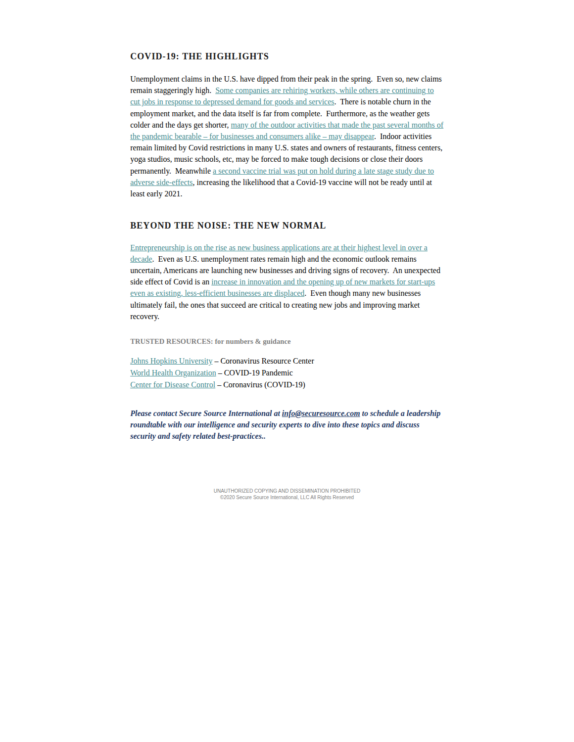COVID-19: THE HIGHLIGHTS
Unemployment claims in the U.S. have dipped from their peak in the spring. Even so, new claims remain staggeringly high. Some companies are rehiring workers, while others are continuing to cut jobs in response to depressed demand for goods and services. There is notable churn in the employment market, and the data itself is far from complete. Furthermore, as the weather gets colder and the days get shorter, many of the outdoor activities that made the past several months of the pandemic bearable – for businesses and consumers alike – may disappear. Indoor activities remain limited by Covid restrictions in many U.S. states and owners of restaurants, fitness centers, yoga studios, music schools, etc, may be forced to make tough decisions or close their doors permanently. Meanwhile a second vaccine trial was put on hold during a late stage study due to adverse side-effects, increasing the likelihood that a Covid-19 vaccine will not be ready until at least early 2021.
BEYOND THE NOISE: THE NEW NORMAL
Entrepreneurship is on the rise as new business applications are at their highest level in over a decade. Even as U.S. unemployment rates remain high and the economic outlook remains uncertain, Americans are launching new businesses and driving signs of recovery. An unexpected side effect of Covid is an increase in innovation and the opening up of new markets for start-ups even as existing, less-efficient businesses are displaced. Even though many new businesses ultimately fail, the ones that succeed are critical to creating new jobs and improving market recovery.
TRUSTED RESOURCES: for numbers & guidance
Johns Hopkins University – Coronavirus Resource Center
World Health Organization – COVID-19 Pandemic
Center for Disease Control – Coronavirus (COVID-19)
Please contact Secure Source International at info@securesource.com to schedule a leadership roundtable with our intelligence and security experts to dive into these topics and discuss security and safety related best-practices..
UNAUTHORIZED COPYING AND DISSEMINATION PROHIBITED
©2020 Secure Source International, LLC All Rights Reserved